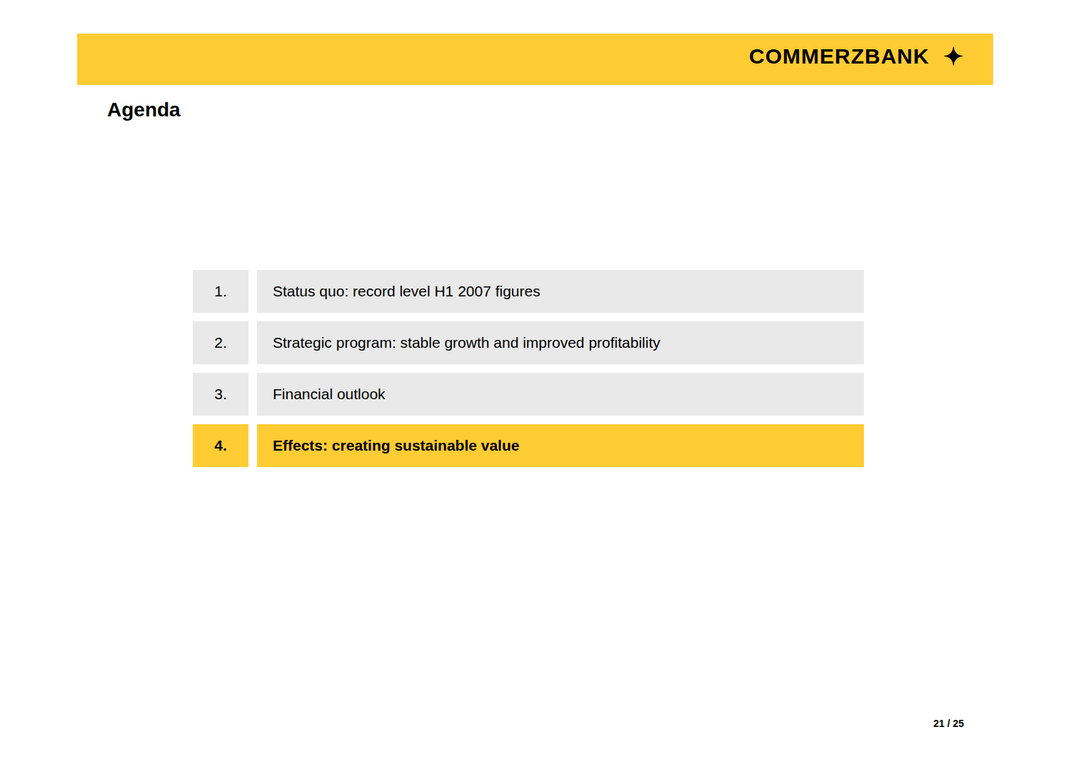COMMERZBANK ✦
Agenda
1.
Status quo: record level H1 2007 figures
2.
Strategic program: stable growth and improved profitability
3.
Financial outlook
4.
Effects: creating sustainable value
21 / 25